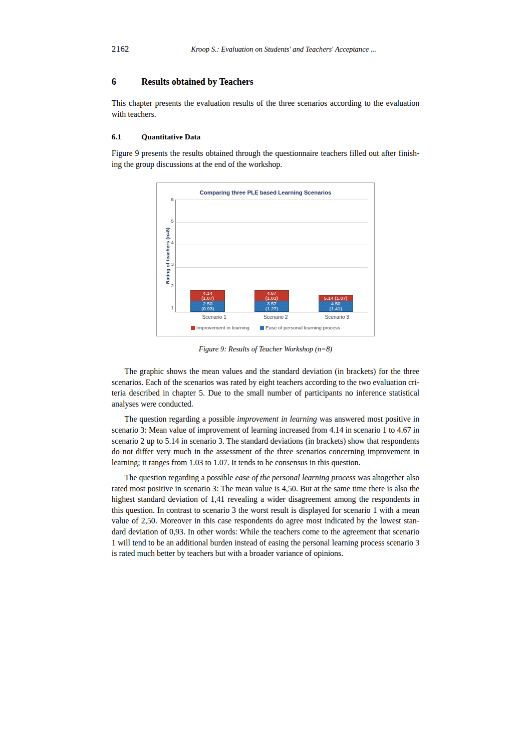2162
Kroop S.: Evaluation on Students' and Teachers' Acceptance ...
6 Results obtained by Teachers
This chapter presents the evaluation results of the three scenarios according to the evaluation with teachers.
6.1 Quantitative Data
Figure 9 presents the results obtained through the questionnaire teachers filled out after finishing the group discussions at the end of the workshop.
Comparing three PLE based Learning Scenarios
Rating of teachers (n=8)
6 5 4 3 2 1
4.14
(1.07)
2.50
(0.93)
4.67
(1.03)
3.57
(1.27)
5.14 (1.07)
4.50
(1.41)
Scenario 1 Scenario 2 Scenario 3
Improvement in learning
Ease of personal learning process
Figure 9: Results of Teacher Workshop (n=8)
The graphic shows the mean values and the standard deviation (in brackets) for the three scenarios. Each of the scenarios was rated by eight teachers according to the two evaluation criteria described in chapter 5. Due to the small number of participants no inference statistical analyses were conducted.
The question regarding a possible improvement in learning was answered most positive in scenario 3: Mean value of improvement of learning increased from 4.14 in scenario 1 to 4.67 in scenario 2 up to 5.14 in scenario 3. The standard deviations (in brackets) show that respondents do not differ very much in the assessment of the three scenarios concerning improvement in learning; it ranges from 1.03 to 1.07. It tends to be consensus in this question.
The question regarding a possible ease of the personal learning process was altogether also rated most positive in scenario 3: The mean value is 4,50. But at the same time there is also the highest standard deviation of 1,41 revealing a wider disagreement among the respondents in this question. In contrast to scenario 3 the worst result is displayed for scenario 1 with a mean value of 2,50. Moreover in this case respondents do agree most indicated by the lowest standard deviation of 0,93. In other words: While the teachers come to the agreement that scenario 1 will tend to be an additional burden instead of easing the personal learning process scenario 3 is rated much better by teachers but with a broader variance of opinions.